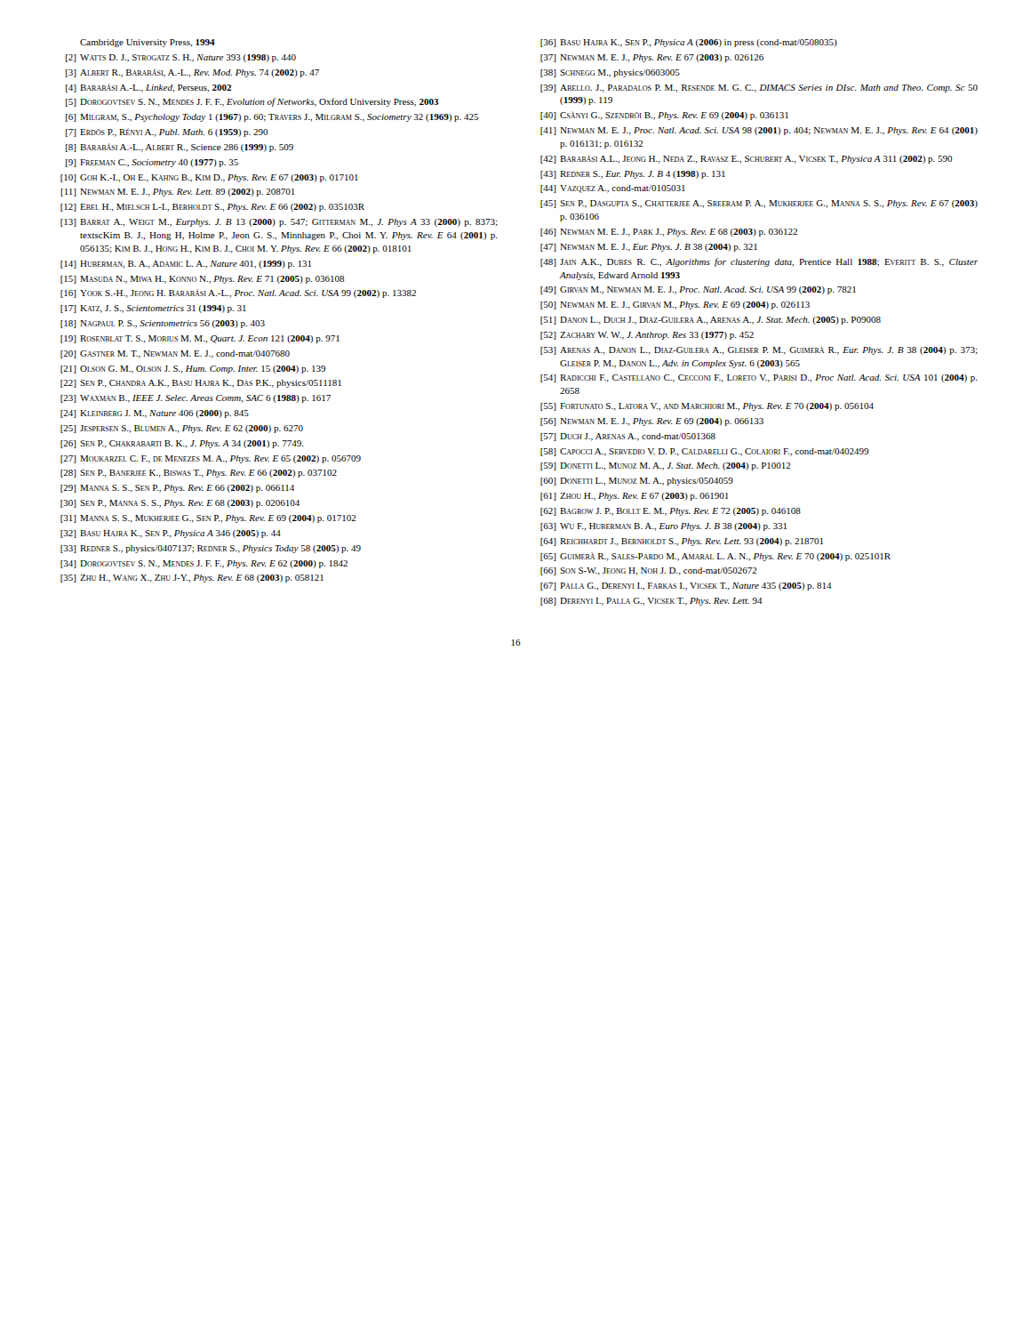Cambridge University Press, 1994
[2] Watts D. J., Strogatz S. H., Nature 393 (1998) p. 440
[3] Albert R., Barabási, A.-L., Rev. Mod. Phys. 74 (2002) p. 47
[4] Barabási A.-L., Linked, Perseus, 2002
[5] Dorogovtsev S. N., Mendes J. F. F., Evolution of Networks, Oxford University Press, 2003
[6] Milgram, S., Psychology Today 1 (1967) p. 60; Travers J., Milgram S., Sociometry 32 (1969) p. 425
[7] Erdös P., Rényi A., Publ. Math. 6 (1959) p. 290
[8] Barabási A.-L., Albert R., Science 286 (1999) p. 509
[9] Freeman C., Sociometry 40 (1977) p. 35
[10] Goh K.-I., Oh E., Kahng B., Kim D., Phys. Rev. E 67 (2003) p. 017101
[11] Newman M. E. J., Phys. Rev. Lett. 89 (2002) p. 208701
[12] Ebel H., Mielsch L-I., Berholdt S., Phys. Rev. E 66 (2002) p. 035103R
[13] Barrat A., Weigt M., Eurphys. J. B 13 (2000) p. 547; Gitterman M., J. Phys A 33 (2000) p. 8373; textscKim B. J., Hong H, Holme P., Jeon G. S., Minnhagen P., Choi M. Y. Phys. Rev. E 64 (2001) p. 056135; Kim B. J., Hong H., Kim B. J., Choi M. Y. Phys. Rev. E 66 (2002) p. 018101
[14] Huberman, B. A., Adamic L. A., Nature 401, (1999) p. 131
[15] Masuda N., Miwa H., Konno N., Phys. Rev. E 71 (2005) p. 036108
[16] Yook S.-H., Jeong H. Barabási A.-L., Proc. Natl. Acad. Sci. USA 99 (2002) p. 13382
[17] Katz, J. S., Scientometrics 31 (1994) p. 31
[18] Nagpaul P. S., Scientometrics 56 (2003) p. 403
[19] Rosenblat T. S., Mobius M. M., Quart. J. Econ 121 (2004) p. 971
[20] Gastner M. T., Newman M. E. J., cond-mat/0407680
[21] Olson G. M., Olson J. S., Hum. Comp. Inter. 15 (2004) p. 139
[22] Sen P., Chandra A.K., Basu Hajra K., Das P.K., physics/0511181
[23] Waxman B., IEEE J. Selec. Areas Comm, SAC 6 (1988) p. 1617
[24] Kleinberg J. M., Nature 406 (2000) p. 845
[25] Jespersen S., Blumen A., Phys. Rev. E 62 (2000) p. 6270
[26] Sen P., Chakrabarti B. K., J. Phys. A 34 (2001) p. 7749.
[27] Moukarzel C. F., de Menezes M. A., Phys. Rev. E 65 (2002) p. 056709
[28] Sen P., Banerjee K., Biswas T., Phys. Rev. E 66 (2002) p. 037102
[29] Manna S. S., Sen P., Phys. Rev. E 66 (2002) p. 066114
[30] Sen P., Manna S. S., Phys. Rev. E 68 (2003) p. 0206104
[31] Manna S. S., Mukherjee G., Sen P., Phys. Rev. E 69 (2004) p. 017102
[32] Basu Hajra K., Sen P., Physica A 346 (2005) p. 44
[33] Redner S., physics/0407137; Redner S., Physics Today 58 (2005) p. 49
[34] Dorogovtsev S. N., Mendes J. F. F., Phys. Rev. E 62 (2000) p. 1842
[35] Zhu H., Wang X., Zhu J-Y., Phys. Rev. E 68 (2003) p. 058121
[36] Basu Hajra K., Sen P., Physica A (2006) in press (cond-mat/0508035)
[37] Newman M. E. J., Phys. Rev. E 67 (2003) p. 026126
[38] Schnegg M., physics/0603005
[39] Abello. J., Paradalos P. M., Resende M. G. C., DIMACS Series in DIsc. Math and Theo. Comp. Sc 50 (1999) p. 119
[40] Csànyi G., Szendröi B., Phys. Rev. E 69 (2004) p. 036131
[41] Newman M. E. J., Proc. Natl. Acad. Sci. USA 98 (2001) p. 404; Newman M. E. J., Phys. Rev. E 64 (2001) p. 016131; p. 016132
[42] Barabási A.L., Jeong H., Neda Z., Ravasz E., Schubert A., Vicsek T., Physica A 311 (2002) p. 590
[43] Redner S., Eur. Phys. J. B 4 (1998) p. 131
[44] Vazquez A., cond-mat/0105031
[45] Sen P., Dasgupta S., Chatterjee A., Sreeram P. A., Mukherjee G., Manna S. S., Phys. Rev. E 67 (2003) p. 036106
[46] Newman M. E. J., Park J., Phys. Rev. E 68 (2003) p. 036122
[47] Newman M. E. J., Eur. Phys. J. B 38 (2004) p. 321
[48] Jain A.K., Dubes R. C., Algorithms for clustering data, Prentice Hall 1988; Everitt B. S., Cluster Analysis, Edward Arnold 1993
[49] Girvan M., Newman M. E. J., Proc. Natl. Acad. Sci. USA 99 (2002) p. 7821
[50] Newman M. E. J., Girvan M., Phys. Rev. E 69 (2004) p. 026113
[51] Danon L., Duch J., Diaz-Guilera A., Arenas A., J. Stat. Mech. (2005) p. P09008
[52] Zachary W. W., J. Anthrop. Res 33 (1977) p. 452
[53] Arenas A., Danon L., Diaz-Guilera A., Gleiser P. M., Guimerà R., Eur. Phys. J. B 38 (2004) p. 373; Gleiser P. M., Danon L., Adv. in Complex Syst. 6 (2003) 565
[54] Radicchi F., Castellano C., Cecconi F., Loreto V., Parisi D., Proc Natl. Acad. Sci. USA 101 (2004) p. 2658
[55] Fortunato S., Latora V., and Marchiori M., Phys. Rev. E 70 (2004) p. 056104
[56] Newman M. E. J., Phys. Rev. E 69 (2004) p. 066133
[57] Duch J., Arenas A., cond-mat/0501368
[58] Capocci A., Servedio V. D. P., Caldarelli G., Colaiori F., cond-mat/0402499
[59] Donetti L., Munoz M. A., J. Stat. Mech. (2004) p. P10012
[60] Donetti L., Munoz M. A., physics/0504059
[61] Zhou H., Phys. Rev. E 67 (2003) p. 061901
[62] Bagrow J. P., Bollt E. M., Phys. Rev. E 72 (2005) p. 046108
[63] Wu F., Huberman B. A., Euro Phys. J. B 38 (2004) p. 331
[64] Reichhardt J., Bernholdt S., Phys. Rev. Lett. 93 (2004) p. 218701
[65] Guimerà R., Sales-Pardo M., Amaral L. A. N., Phys. Rev. E 70 (2004) p. 025101R
[66] Son S-W., Jeong H, Noh J. D., cond-mat/0502672
[67] Palla G., Derenyi I., Farkas I., Vicsek T., Nature 435 (2005) p. 814
[68] Derenyi I., Palla G., Vicsek T., Phys. Rev. Lett. 94
16